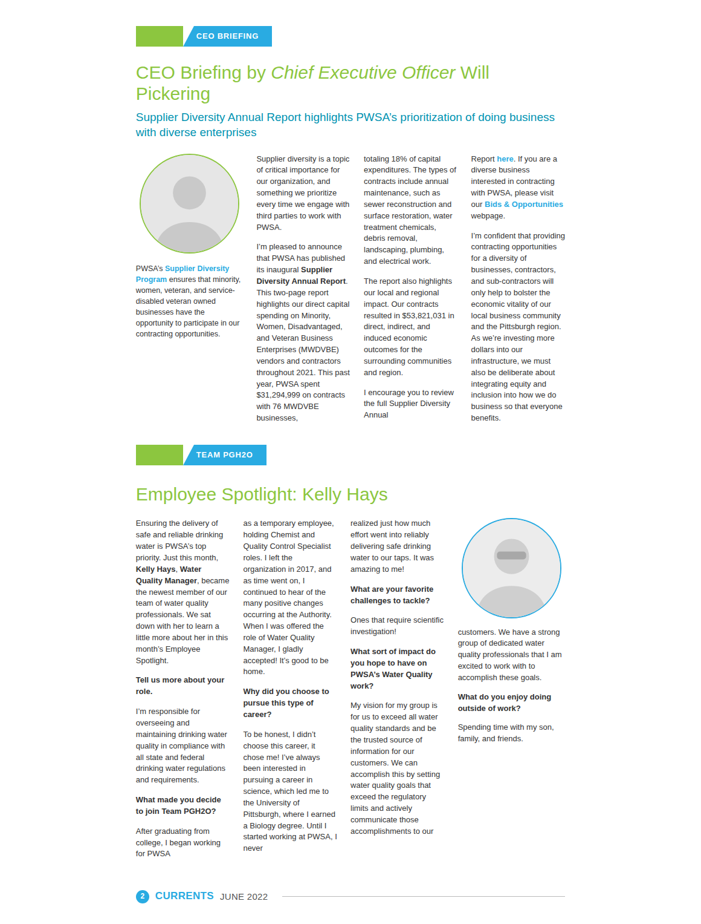CEO Briefing
CEO Briefing by Chief Executive Officer Will Pickering
Supplier Diversity Annual Report highlights PWSA’s prioritization of doing business with diverse enterprises
PWSA’s Supplier Diversity Program ensures that minority, women, veteran, and service-disabled veteran owned businesses have the opportunity to participate in our contracting opportunities.
Supplier diversity is a topic of critical importance for our organization, and something we prioritize every time we engage with third parties to work with PWSA.
I’m pleased to announce that PWSA has published its inaugural Supplier Diversity Annual Report. This two-page report highlights our direct capital spending on Minority, Women, Disadvantaged, and Veteran Business Enterprises (MWDVBE) vendors and contractors throughout 2021. This past year, PWSA spent $31,294,999 on contracts with 76 MWDVBE businesses,
totaling 18% of capital expenditures. The types of contracts include annual maintenance, such as sewer reconstruction and surface restoration, water treatment chemicals, debris removal, landscaping, plumbing, and electrical work.
The report also highlights our local and regional impact. Our contracts resulted in $53,821,031 in direct, indirect, and induced economic outcomes for the surrounding communities and region.
I encourage you to review the full Supplier Diversity Annual
Report here. If you are a diverse business interested in contracting with PWSA, please visit our Bids & Opportunities webpage.
I’m confident that providing contracting opportunities for a diversity of businesses, contractors, and sub-contractors will only help to bolster the economic vitality of our local business community and the Pittsburgh region. As we’re investing more dollars into our infrastructure, we must also be deliberate about integrating equity and inclusion into how we do business so that everyone benefits.
Team PGH2O
Employee Spotlight: Kelly Hays
Ensuring the delivery of safe and reliable drinking water is PWSA’s top priority. Just this month, Kelly Hays, Water Quality Manager, became the newest member of our team of water quality professionals. We sat down with her to learn a little more about her in this month’s Employee Spotlight.
Tell us more about your role.
I’m responsible for overseeing and maintaining drinking water quality in compliance with all state and federal drinking water regulations and requirements.
What made you decide to join Team PGH2O?
After graduating from college, I began working for PWSA
as a temporary employee, holding Chemist and Quality Control Specialist roles. I left the organization in 2017, and as time went on, I continued to hear of the many positive changes occurring at the Authority. When I was offered the role of Water Quality Manager, I gladly accepted! It’s good to be home.
Why did you choose to pursue this type of career?
To be honest, I didn’t choose this career, it chose me! I’ve always been interested in pursuing a career in science, which led me to the University of Pittsburgh, where I earned a Biology degree. Until I started working at PWSA, I never
realized just how much effort went into reliably delivering safe drinking water to our taps. It was amazing to me!
What are your favorite challenges to tackle?
Ones that require scientific investigation!
What sort of impact do you hope to have on PWSA’s Water Quality work?
My vision for my group is for us to exceed all water quality standards and be the trusted source of information for our customers. We can accomplish this by setting water quality goals that exceed the regulatory limits and actively communicate those accomplishments to our
customers. We have a strong group of dedicated water quality professionals that I am excited to work with to accomplish these goals.
What do you enjoy doing outside of work?
Spending time with my son, family, and friends.
2
CURRENTS JUNE 2022